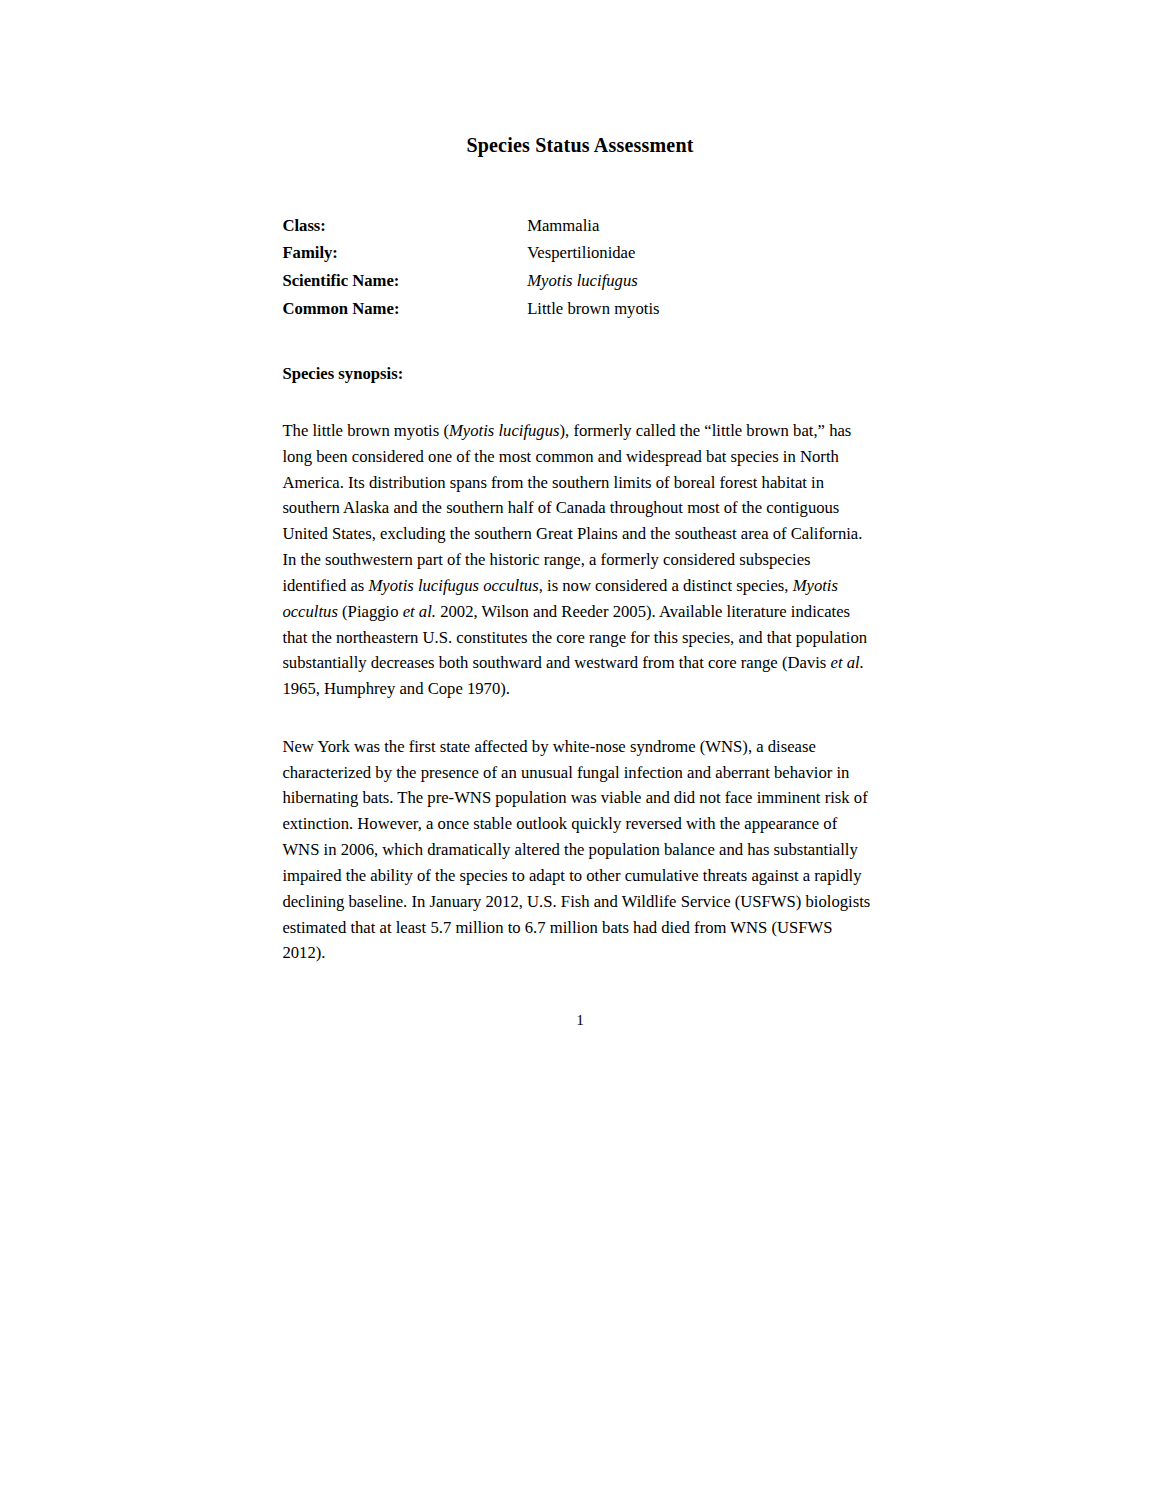Species Status Assessment
| Class: | Mammalia |
| Family: | Vespertilionidae |
| Scientific Name: | Myotis lucifugus |
| Common Name: | Little brown myotis |
Species synopsis:
The little brown myotis (Myotis lucifugus), formerly called the “little brown bat,” has long been considered one of the most common and widespread bat species in North America. Its distribution spans from the southern limits of boreal forest habitat in southern Alaska and the southern half of Canada throughout most of the contiguous United States, excluding the southern Great Plains and the southeast area of California. In the southwestern part of the historic range, a formerly considered subspecies identified as Myotis lucifugus occultus, is now considered a distinct species, Myotis occultus (Piaggio et al. 2002, Wilson and Reeder 2005). Available literature indicates that the northeastern U.S. constitutes the core range for this species, and that population substantially decreases both southward and westward from that core range (Davis et al. 1965, Humphrey and Cope 1970).
New York was the first state affected by white-nose syndrome (WNS), a disease characterized by the presence of an unusual fungal infection and aberrant behavior in hibernating bats. The pre-WNS population was viable and did not face imminent risk of extinction. However, a once stable outlook quickly reversed with the appearance of WNS in 2006, which dramatically altered the population balance and has substantially impaired the ability of the species to adapt to other cumulative threats against a rapidly declining baseline. In January 2012, U.S. Fish and Wildlife Service (USFWS) biologists estimated that at least 5.7 million to 6.7 million bats had died from WNS (USFWS 2012).
1